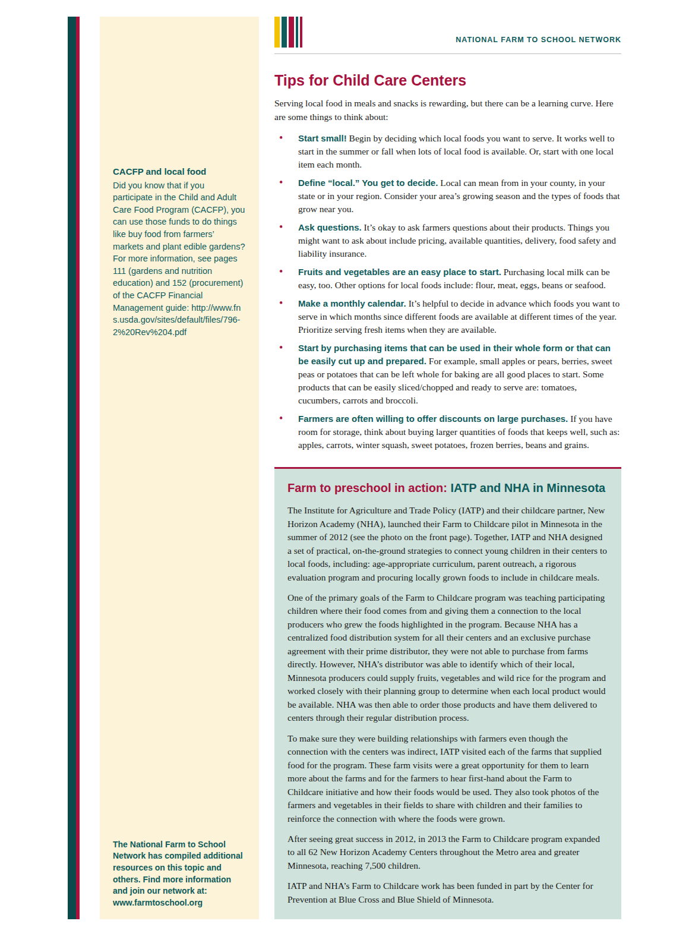CACFP and local food
Did you know that if you participate in the Child and Adult Care Food Program (CACFP), you can use those funds to do things like buy food from farmers’ markets and plant edible gardens? For more information, see pages 111 (gardens and nutrition education) and 152 (procurement) of the CACFP Financial Management guide: http://www.fns.usda.gov/sites/default/files/796-2%20Rev%204.pdf
The National Farm to School Network has compiled additional resources on this topic and others. Find more information and join our network at: www.farmtoschool.org
National Farm to School Network
Tips for Child Care Centers
Serving local food in meals and snacks is rewarding, but there can be a learning curve. Here are some things to think about:
Start small! Begin by deciding which local foods you want to serve. It works well to start in the summer or fall when lots of local food is available. Or, start with one local item each month.
Define “local.” You get to decide. Local can mean from in your county, in your state or in your region. Consider your area’s growing season and the types of foods that grow near you.
Ask questions. It’s okay to ask farmers questions about their products. Things you might want to ask about include pricing, available quantities, delivery, food safety and liability insurance.
Fruits and vegetables are an easy place to start. Purchasing local milk can be easy, too. Other options for local foods include: flour, meat, eggs, beans or seafood.
Make a monthly calendar. It’s helpful to decide in advance which foods you want to serve in which months since different foods are available at different times of the year. Prioritize serving fresh items when they are available.
Start by purchasing items that can be used in their whole form or that can be easily cut up and prepared. For example, small apples or pears, berries, sweet peas or potatoes that can be left whole for baking are all good places to start. Some products that can be easily sliced/chopped and ready to serve are: tomatoes, cucumbers, carrots and broccoli.
Farmers are often willing to offer discounts on large purchases. If you have room for storage, think about buying larger quantities of foods that keeps well, such as: apples, carrots, winter squash, sweet potatoes, frozen berries, beans and grains.
Farm to preschool in action: IATP and NHA in Minnesota
The Institute for Agriculture and Trade Policy (IATP) and their childcare partner, New Horizon Academy (NHA), launched their Farm to Childcare pilot in Minnesota in the summer of 2012 (see the photo on the front page). Together, IATP and NHA designed a set of practical, on-the-ground strategies to connect young children in their centers to local foods, including: age-appropriate curriculum, parent outreach, a rigorous evaluation program and procuring locally grown foods to include in childcare meals.
One of the primary goals of the Farm to Childcare program was teaching participating children where their food comes from and giving them a connection to the local producers who grew the foods highlighted in the program. Because NHA has a centralized food distribution system for all their centers and an exclusive purchase agreement with their prime distributor, they were not able to purchase from farms directly. However, NHA’s distributor was able to identify which of their local, Minnesota producers could supply fruits, vegetables and wild rice for the program and worked closely with their planning group to determine when each local product would be available. NHA was then able to order those products and have them delivered to centers through their regular distribution process.
To make sure they were building relationships with farmers even though the connection with the centers was indirect, IATP visited each of the farms that supplied food for the program. These farm visits were a great opportunity for them to learn more about the farms and for the farmers to hear first-hand about the Farm to Childcare initiative and how their foods would be used. They also took photos of the farmers and vegetables in their fields to share with children and their families to reinforce the connection with where the foods were grown.
After seeing great success in 2012, in 2013 the Farm to Childcare program expanded to all 62 New Horizon Academy Centers throughout the Metro area and greater Minnesota, reaching 7,500 children.
IATP and NHA’s Farm to Childcare work has been funded in part by the Center for Prevention at Blue Cross and Blue Shield of Minnesota.